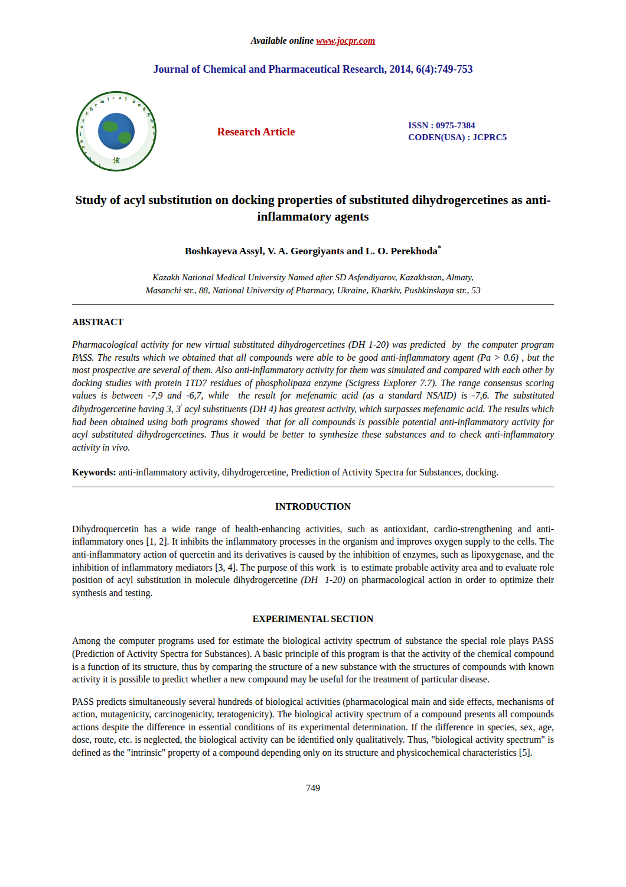Available online www.jocpr.com
Journal of Chemical and Pharmaceutical Research, 2014, 6(4):749-753
J o u r n a l o f C h e m i c a l a n d P h a r m a c e u t i c a l
泫
Research Article
ISSN : 0975-7384
CODEN(USA) : JCPRC5
Study of acyl substitution on docking properties of substituted dihydrogercetines as anti-inflammatory agents
Boshkayeva Assyl, V. A. Georgiyants and L. O. Perekhoda*
Kazakh National Medical University Named after SD Asfendiyarov, Kazakhstan, Almaty,
Masanchi str., 88, National University of Pharmacy, Ukraine, Kharkiv, Pushkinskaya str., 53
ABSTRACT
Pharmacological activity for new virtual substituted dihydrogercetines (DH 1-20) was predicted by the computer program PASS. The results which we obtained that all compounds were able to be good anti-inflammatory agent (Pa > 0.6) , but the most prospective are several of them. Also anti-inflammatory activity for them was simulated and compared with each other by docking studies with protein 1TD7 residues of phospholipaza enzyme (Scigress Explorer 7.7). The range consensus scoring values is between -7,9 and -6,7, while the result for mefenamic acid (as a standard NSAID) is -7,6. The substituted dihydrogercetine having 3, 3' acyl substituents (DH 4) has greatest activity, which surpasses mefenamic acid. The results which had been obtained using both programs showed that for all compounds is possible potential anti-inflammatory activity for acyl substituted dihydrogercetines. Thus it would be better to synthesize these substances and to check anti-inflammatory activity in vivo.
Keywords: anti-inflammatory activity, dihydrogercetine, Prediction of Activity Spectra for Substances, docking.
INTRODUCTION
Dihydroquercetin has a wide range of health-enhancing activities, such as antioxidant, cardio-strengthening and anti-inflammatory ones [1, 2]. It inhibits the inflammatory processes in the organism and improves oxygen supply to the cells. The anti-inflammatory action of quercetin and its derivatives is caused by the inhibition of enzymes, such as lipoxygenase, and the inhibition of inflammatory mediators [3, 4]. The purpose of this work is to estimate probable activity area and to evaluate role position of acyl substitution in molecule dihydrogercetine (DH 1-20) on pharmacological action in order to optimize their synthesis and testing.
EXPERIMENTAL SECTION
Among the computer programs used for estimate the biological activity spectrum of substance the special role plays PASS (Prediction of Activity Spectra for Substances). A basic principle of this program is that the activity of the chemical compound is a function of its structure, thus by comparing the structure of a new substance with the structures of compounds with known activity it is possible to predict whether a new compound may be useful for the treatment of particular disease.
PASS predicts simultaneously several hundreds of biological activities (pharmacological main and side effects, mechanisms of action, mutagenicity, carcinogenicity, teratogenicity). The biological activity spectrum of a compound presents all compounds actions despite the difference in essential conditions of its experimental determination. If the difference in species, sex, age, dose, route, etc. is neglected, the biological activity can be identified only qualitatively. Thus, "biological activity spectrum" is defined as the "intrinsic" property of a compound depending only on its structure and physicochemical characteristics [5].
749